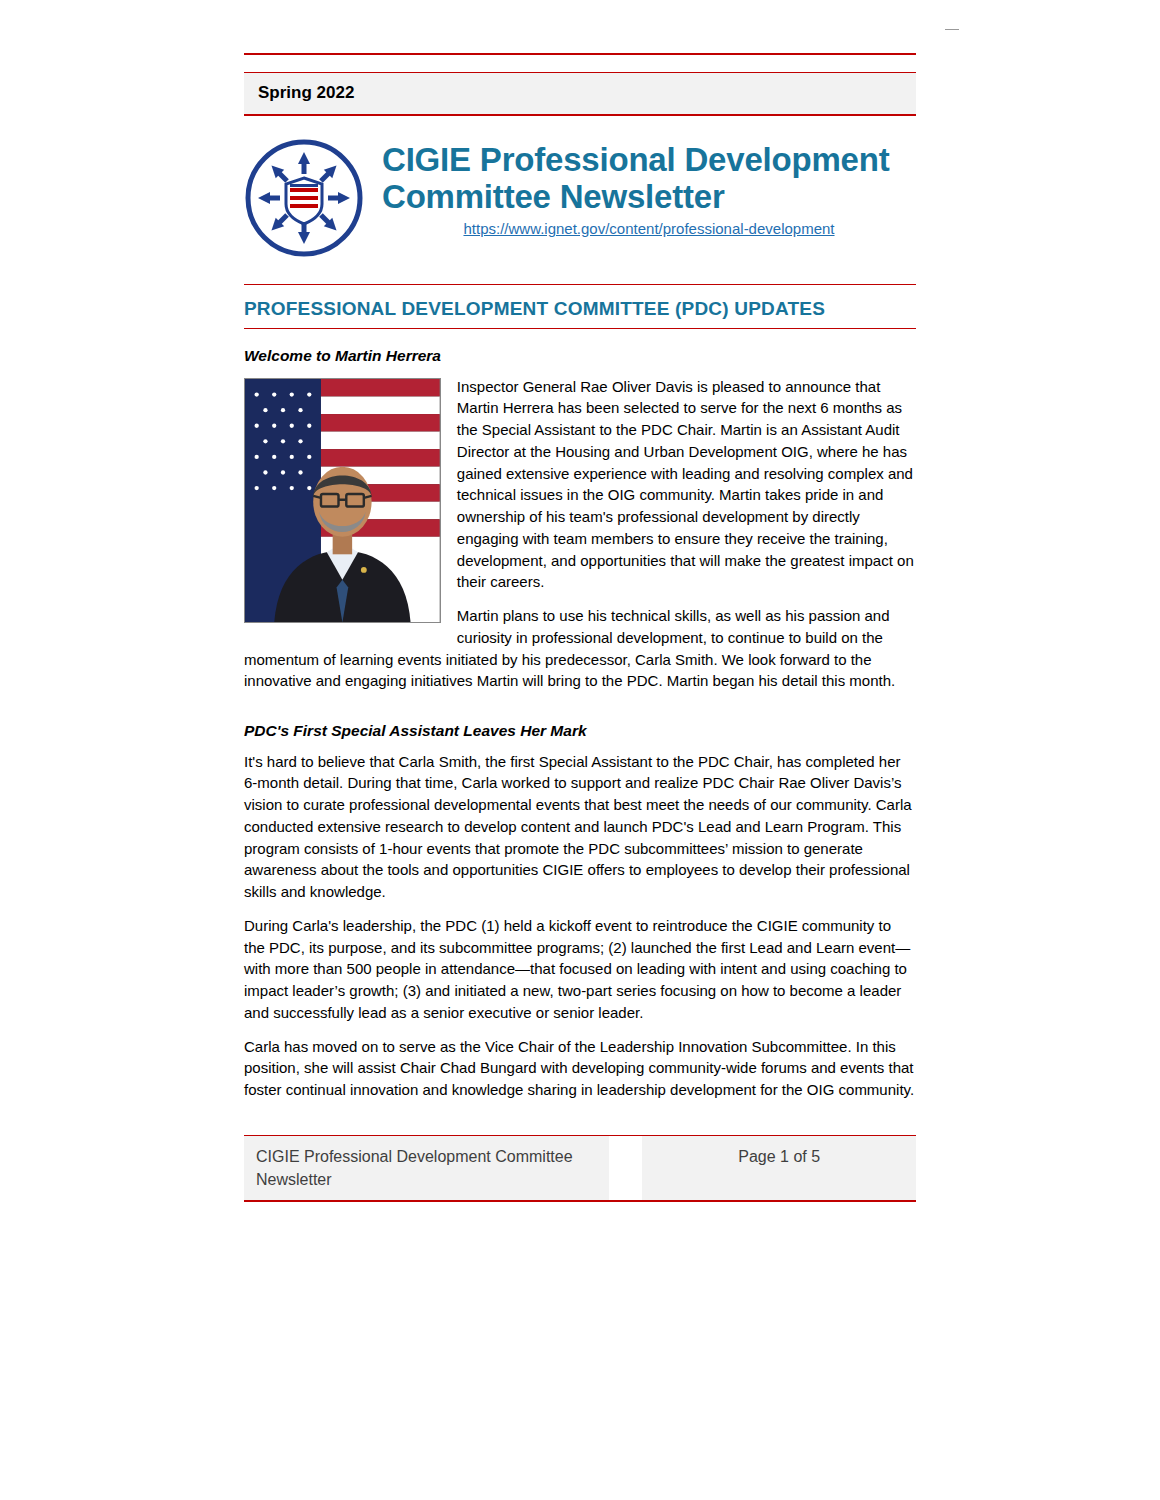Spring 2022
CIGIE Professional Development Committee Newsletter
https://www.ignet.gov/content/professional-development
PROFESSIONAL DEVELOPMENT COMMITTEE (PDC) UPDATES
Welcome to Martin Herrera
Inspector General Rae Oliver Davis is pleased to announce that Martin Herrera has been selected to serve for the next 6 months as the Special Assistant to the PDC Chair. Martin is an Assistant Audit Director at the Housing and Urban Development OIG, where he has gained extensive experience with leading and resolving complex and technical issues in the OIG community. Martin takes pride in and ownership of his team's professional development by directly engaging with team members to ensure they receive the training, development, and opportunities that will make the greatest impact on their careers.
Martin plans to use his technical skills, as well as his passion and curiosity in professional development, to continue to build on the momentum of learning events initiated by his predecessor, Carla Smith. We look forward to the innovative and engaging initiatives Martin will bring to the PDC. Martin began his detail this month.
PDC's First Special Assistant Leaves Her Mark
It's hard to believe that Carla Smith, the first Special Assistant to the PDC Chair, has completed her 6-month detail. During that time, Carla worked to support and realize PDC Chair Rae Oliver Davis’s vision to curate professional developmental events that best meet the needs of our community. Carla conducted extensive research to develop content and launch PDC's Lead and Learn Program. This program consists of 1-hour events that promote the PDC subcommittees’ mission to generate awareness about the tools and opportunities CIGIE offers to employees to develop their professional skills and knowledge.
During Carla's leadership, the PDC (1) held a kickoff event to reintroduce the CIGIE community to the PDC, its purpose, and its subcommittee programs; (2) launched the first Lead and Learn event—with more than 500 people in attendance—that focused on leading with intent and using coaching to impact leader’s growth; (3) and initiated a new, two-part series focusing on how to become a leader and successfully lead as a senior executive or senior leader.
Carla has moved on to serve as the Vice Chair of the Leadership Innovation Subcommittee. In this position, she will assist Chair Chad Bungard with developing community-wide forums and events that foster continual innovation and knowledge sharing in leadership development for the OIG community.
CIGIE Professional Development Committee Newsletter
Page 1 of 5